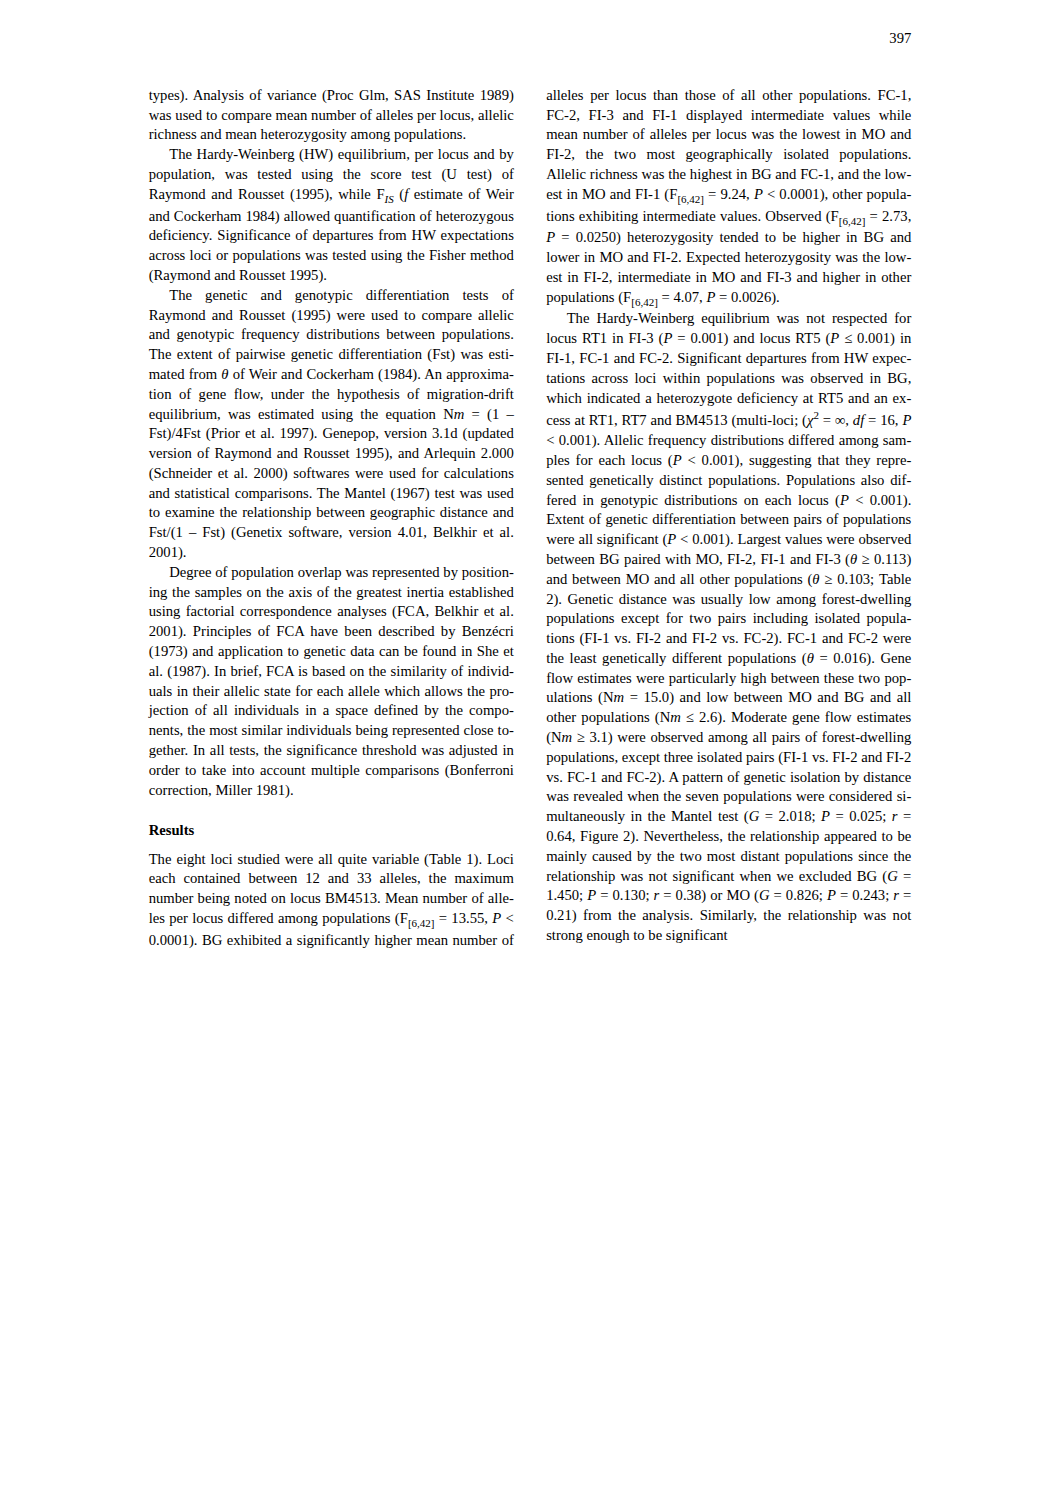397
types). Analysis of variance (Proc Glm, SAS Institute 1989) was used to compare mean number of alleles per locus, allelic richness and mean heterozygosity among populations.
The Hardy-Weinberg (HW) equilibrium, per locus and by population, was tested using the score test (U test) of Raymond and Rousset (1995), while FIS (f estimate of Weir and Cockerham 1984) allowed quantification of heterozygous deficiency. Significance of departures from HW expectations across loci or populations was tested using the Fisher method (Raymond and Rousset 1995).
The genetic and genotypic differentiation tests of Raymond and Rousset (1995) were used to compare allelic and genotypic frequency distributions between populations. The extent of pairwise genetic differentiation (Fst) was estimated from θ of Weir and Cockerham (1984). An approximation of gene flow, under the hypothesis of migration-drift equilibrium, was estimated using the equation Nm = (1 – Fst)/4Fst (Prior et al. 1997). Genepop, version 3.1d (updated version of Raymond and Rousset 1995), and Arlequin 2.000 (Schneider et al. 2000) softwares were used for calculations and statistical comparisons. The Mantel (1967) test was used to examine the relationship between geographic distance and Fst/(1 – Fst) (Genetix software, version 4.01, Belkhir et al. 2001).
Degree of population overlap was represented by positioning the samples on the axis of the greatest inertia established using factorial correspondence analyses (FCA, Belkhir et al. 2001). Principles of FCA have been described by Benzécri (1973) and application to genetic data can be found in She et al. (1987). In brief, FCA is based on the similarity of individuals in their allelic state for each allele which allows the projection of all individuals in a space defined by the components, the most similar individuals being represented close together. In all tests, the significance threshold was adjusted in order to take into account multiple comparisons (Bonferroni correction, Miller 1981).
Results
The eight loci studied were all quite variable (Table 1). Loci each contained between 12 and 33 alleles, the maximum number being noted on locus BM4513. Mean number of alleles per locus differed among populations (F[6,42] = 13.55, P < 0.0001). BG exhibited a significantly higher mean number of alleles per locus than those of all other populations. FC-1, FC-2, FI-3 and FI-1 displayed intermediate values while mean number of alleles per locus was the lowest in MO and FI-2, the two most geographically isolated populations. Allelic richness was the highest in BG and FC-1, and the lowest in MO and FI-1 (F[6,42] = 9.24, P < 0.0001), other populations exhibiting intermediate values. Observed (F[6,42] = 2.73, P = 0.0250) heterozygosity tended to be higher in BG and lower in MO and FI-2. Expected heterozygosity was the lowest in FI-2, intermediate in MO and FI-3 and higher in other populations (F[6,42] = 4.07, P = 0.0026).
The Hardy-Weinberg equilibrium was not respected for locus RT1 in FI-3 (P = 0.001) and locus RT5 (P ≤ 0.001) in FI-1, FC-1 and FC-2. Significant departures from HW expectations across loci within populations was observed in BG, which indicated a heterozygote deficiency at RT5 and an excess at RT1, RT7 and BM4513 (multi-loci; (χ 2 = ∞, df = 16, P < 0.001). Allelic frequency distributions differed among samples for each locus (P < 0.001), suggesting that they represented genetically distinct populations. Populations also differed in genotypic distributions on each locus (P < 0.001). Extent of genetic differentiation between pairs of populations were all significant (P < 0.001). Largest values were observed between BG paired with MO, FI-2, FI-1 and FI-3 (θ ≥ 0.113) and between MO and all other populations (θ ≥ 0.103; Table 2). Genetic distance was usually low among forest-dwelling populations except for two pairs including isolated populations (FI-1 vs. FI-2 and FI-2 vs. FC-2). FC-1 and FC-2 were the least genetically different populations (θ = 0.016). Gene flow estimates were particularly high between these two populations (Nm = 15.0) and low between MO and BG and all other populations (Nm ≤ 2.6). Moderate gene flow estimates (Nm ≥ 3.1) were observed among all pairs of forest-dwelling populations, except three isolated pairs (FI-1 vs. FI-2 and FI-2 vs. FC-1 and FC-2). A pattern of genetic isolation by distance was revealed when the seven populations were considered simultaneously in the Mantel test (G = 2.018; P = 0.025; r = 0.64, Figure 2). Nevertheless, the relationship appeared to be mainly caused by the two most distant populations since the relationship was not significant when we excluded BG (G = 1.450; P = 0.130; r = 0.38) or MO (G = 0.826; P = 0.243; r = 0.21) from the analysis. Similarly, the relationship was not strong enough to be significant